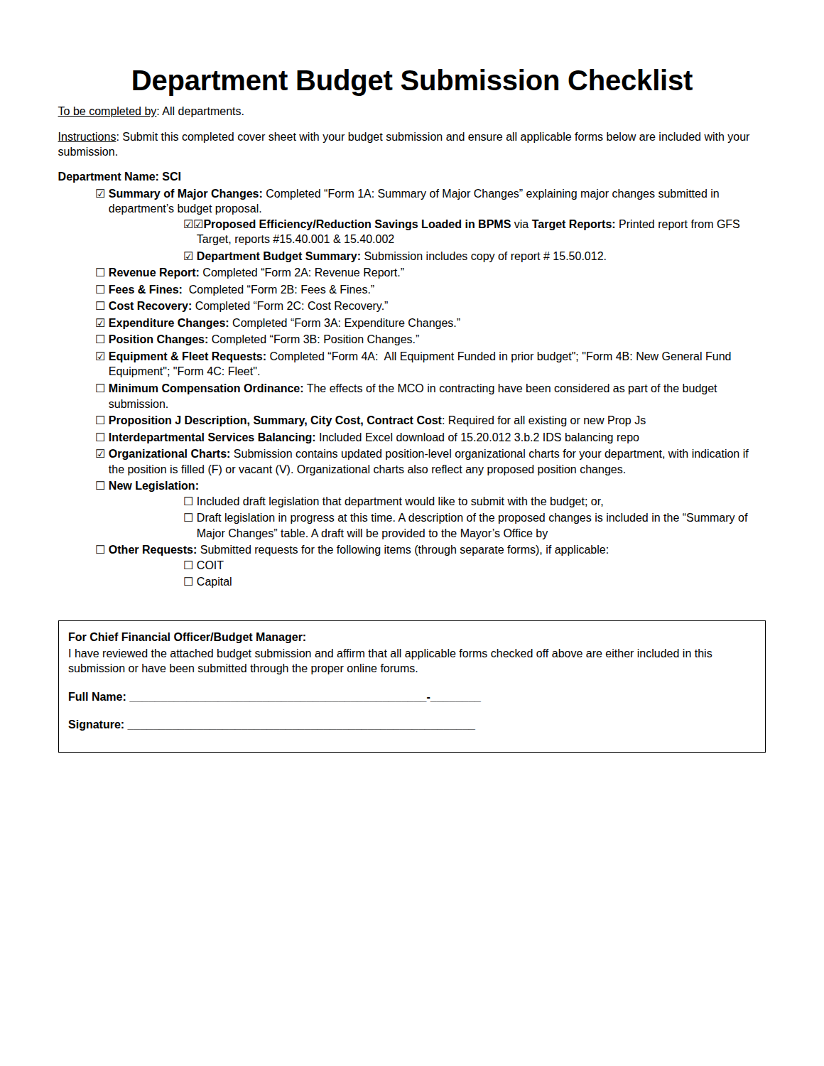Department Budget Submission Checklist
To be completed by: All departments.
Instructions: Submit this completed cover sheet with your budget submission and ensure all applicable forms below are included with your submission.
Department Name: SCI
☑ Summary of Major Changes: Completed “Form 1A: Summary of Major Changes” explaining major changes submitted in department’s budget proposal.
☑☑Proposed Efficiency/Reduction Savings Loaded in BPMS via Target Reports: Printed report from GFS Target, reports #15.40.001 & 15.40.002
☑ Department Budget Summary: Submission includes copy of report # 15.50.012.
☐ Revenue Report: Completed “Form 2A: Revenue Report.”
☐ Fees & Fines: Completed “Form 2B: Fees & Fines.”
☐ Cost Recovery: Completed “Form 2C: Cost Recovery.”
☑ Expenditure Changes: Completed “Form 3A: Expenditure Changes.”
☐ Position Changes: Completed “Form 3B: Position Changes.”
☑ Equipment & Fleet Requests: Completed “Form 4A: All Equipment Funded in prior budget"; "Form 4B: New General Fund Equipment"; "Form 4C: Fleet".
☐ Minimum Compensation Ordinance: The effects of the MCO in contracting have been considered as part of the budget submission.
☐ Proposition J Description, Summary, City Cost, Contract Cost: Required for all existing or new Prop Js
☐ Interdepartmental Services Balancing: Included Excel download of 15.20.012 3.b.2 IDS balancing repo
☑ Organizational Charts: Submission contains updated position-level organizational charts for your department, with indication if the position is filled (F) or vacant (V). Organizational charts also reflect any proposed position changes.
☐ New Legislation:
☐ Included draft legislation that department would like to submit with the budget; or,
☐ Draft legislation in progress at this time. A description of the proposed changes is included in the “Summary of Major Changes” table. A draft will be provided to the Mayor’s Office by
☐ Other Requests: Submitted requests for the following items (through separate forms), if applicable:
☐ COIT
☐ Capital
For Chief Financial Officer/Budget Manager:
I have reviewed the attached budget submission and affirm that all applicable forms checked off above are either included in this submission or have been submitted through the proper online forums.
Full Name: _______________________________________________-________
Signature: _______________________________________________________